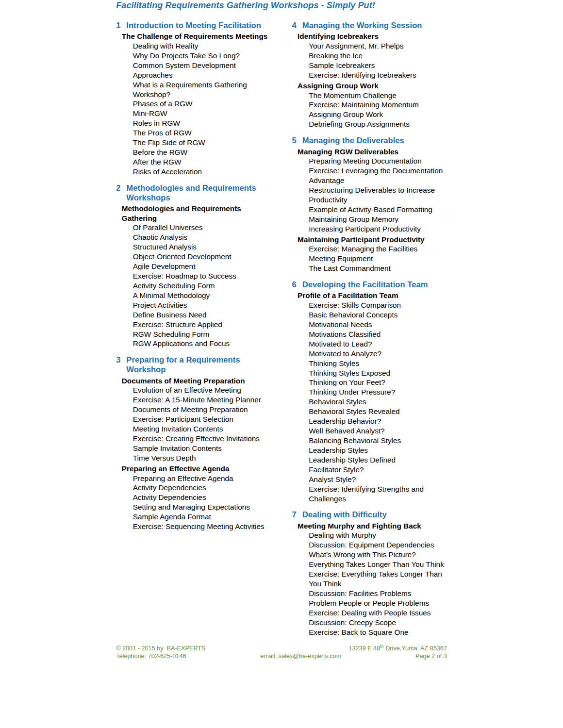Facilitating Requirements Gathering Workshops - Simply Put!
1 Introduction to Meeting Facilitation
The Challenge of Requirements Meetings
Dealing with Reality
Why Do Projects Take So Long?
Common System Development Approaches
What is a Requirements Gathering Workshop?
Phases of a RGW
Mini-RGW
Roles in RGW
The Pros of RGW
The Flip Side of RGW
Before the RGW
After the RGW
Risks of Acceleration
2 Methodologies and Requirements Workshops
Methodologies and Requirements Gathering
Of Parallel Universes
Chaotic Analysis
Structured Analysis
Object-Oriented Development
Agile Development
Exercise: Roadmap to Success
Activity Scheduling Form
A Minimal Methodology
Project Activities
Define Business Need
Exercise: Structure Applied
RGW Scheduling Form
RGW Applications and Focus
3 Preparing for a Requirements Workshop
Documents of Meeting Preparation
Evolution of an Effective Meeting
Exercise: A 15-Minute Meeting Planner
Documents of Meeting Preparation
Exercise: Participant Selection
Meeting Invitation Contents
Exercise: Creating Effective Invitations
Sample Invitation Contents
Time Versus Depth
Preparing an Effective Agenda
Preparing an Effective Agenda
Activity Dependencies
Activity Dependencies
Setting and Managing Expectations
Sample Agenda Format
Exercise: Sequencing Meeting Activities
4 Managing the Working Session
Identifying Icebreakers
Your Assignment, Mr. Phelps
Breaking the Ice
Sample Icebreakers
Exercise: Identifying Icebreakers
Assigning Group Work
The Momentum Challenge
Exercise: Maintaining Momentum
Assigning Group Work
Debriefing Group Assignments
5 Managing the Deliverables
Managing RGW Deliverables
Preparing Meeting Documentation
Exercise: Leveraging the Documentation Advantage
Restructuring Deliverables to Increase Productivity
Example of Activity-Based Formatting
Maintaining Group Memory
Increasing Participant Productivity
Maintaining Participant Productivity
Exercise: Managing the Facilities
Meeting Equipment
The Last Commandment
6 Developing the Facilitation Team
Profile of a Facilitation Team
Exercise: Skills Comparison
Basic Behavioral Concepts
Motivational Needs
Motivations Classified
Motivated to Lead?
Motivated to Analyze?
Thinking Styles
Thinking Styles Exposed
Thinking on Your Feet?
Thinking Under Pressure?
Behavioral Styles
Behavioral Styles Revealed
Leadership Behavior?
Well Behaved Analyst?
Balancing Behavioral Styles
Leadership Styles
Leadership Styles Defined
Facilitator Style?
Analyst Style?
Exercise: Identifying Strengths and Challenges
7 Dealing with Difficulty
Meeting Murphy and Fighting Back
Dealing with Murphy
Discussion: Equipment Dependencies
What’s Wrong with This Picture?
Everything Takes Longer Than You Think
Exercise: Everything Takes Longer Than You Think
Discussion: Facilities Problems
Problem People or People Problems
Exercise: Dealing with People Issues
Discussion: Creepy Scope
Exercise: Back to Square One
© 2001 - 2015 by BA-EXPERTS
13239 E 48th Drive,Yuma, AZ 85367
Telephone: 702-625-0146
email: sales@ba-experts.com
Page 2 of 3